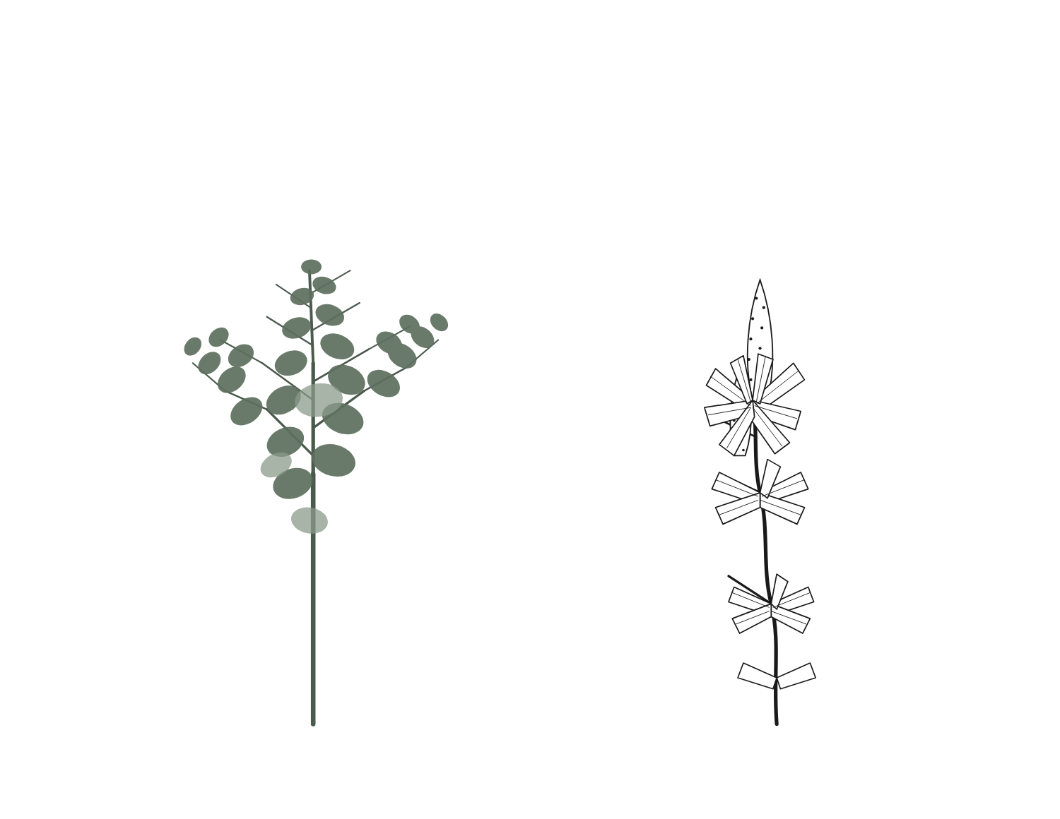Eucalyptus sprig
Banksia branch